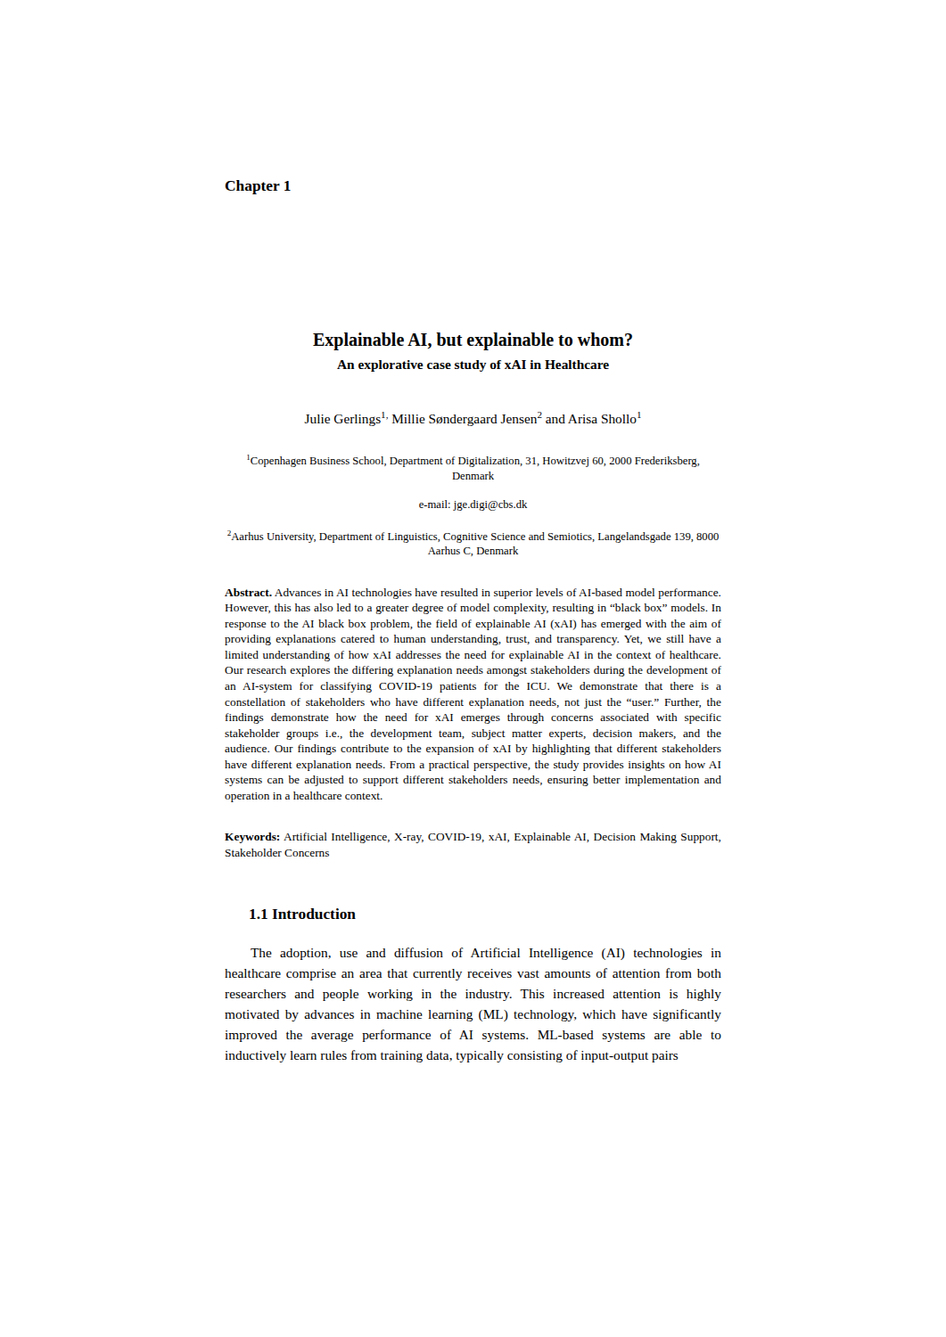Chapter 1
Explainable AI, but explainable to whom?
An explorative case study of xAI in Healthcare
Julie Gerlings1, Millie Søndergaard Jensen2 and Arisa Shollo1
1Copenhagen Business School, Department of Digitalization, 31, Howitzvej 60, 2000 Frederiksberg, Denmark
e-mail: jge.digi@cbs.dk
2Aarhus University, Department of Linguistics, Cognitive Science and Semiotics, Langelandsgade 139, 8000 Aarhus C, Denmark
Abstract. Advances in AI technologies have resulted in superior levels of AI-based model performance. However, this has also led to a greater degree of model complexity, resulting in “black box” models. In response to the AI black box problem, the field of explainable AI (xAI) has emerged with the aim of providing explanations catered to human understanding, trust, and transparency. Yet, we still have a limited understanding of how xAI addresses the need for explainable AI in the context of healthcare. Our research explores the differing explanation needs amongst stakeholders during the development of an AI-system for classifying COVID-19 patients for the ICU. We demonstrate that there is a constellation of stakeholders who have different explanation needs, not just the “user.” Further, the findings demonstrate how the need for xAI emerges through concerns associated with specific stakeholder groups i.e., the development team, subject matter experts, decision makers, and the audience. Our findings contribute to the expansion of xAI by highlighting that different stakeholders have different explanation needs. From a practical perspective, the study provides insights on how AI systems can be adjusted to support different stakeholders needs, ensuring better implementation and operation in a healthcare context.
Keywords: Artificial Intelligence, X-ray, COVID-19, xAI, Explainable AI, Decision Making Support, Stakeholder Concerns
1.1 Introduction
The adoption, use and diffusion of Artificial Intelligence (AI) technologies in healthcare comprise an area that currently receives vast amounts of attention from both researchers and people working in the industry. This increased attention is highly motivated by advances in machine learning (ML) technology, which have significantly improved the average performance of AI systems. ML-based systems are able to inductively learn rules from training data, typically consisting of input-output pairs